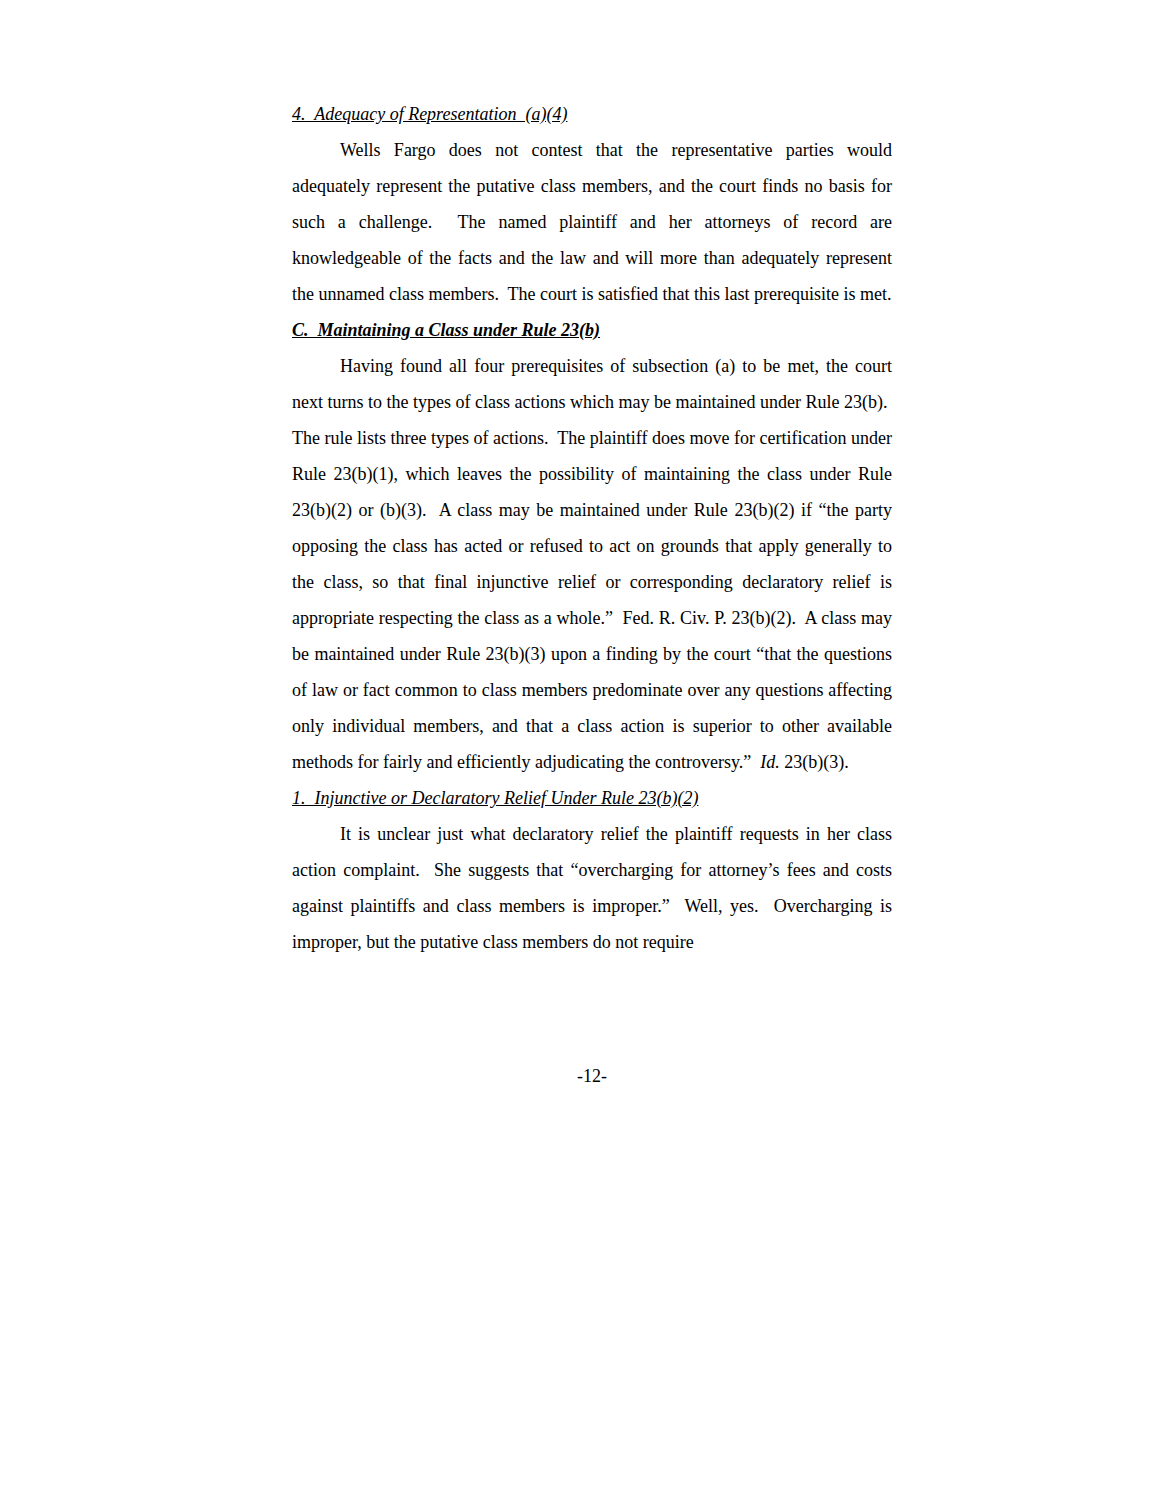4. Adequacy of Representation (a)(4)
Wells Fargo does not contest that the representative parties would adequately represent the putative class members, and the court finds no basis for such a challenge. The named plaintiff and her attorneys of record are knowledgeable of the facts and the law and will more than adequately represent the unnamed class members. The court is satisfied that this last prerequisite is met.
C. Maintaining a Class under Rule 23(b)
Having found all four prerequisites of subsection (a) to be met, the court next turns to the types of class actions which may be maintained under Rule 23(b). The rule lists three types of actions. The plaintiff does move for certification under Rule 23(b)(1), which leaves the possibility of maintaining the class under Rule 23(b)(2) or (b)(3). A class may be maintained under Rule 23(b)(2) if “the party opposing the class has acted or refused to act on grounds that apply generally to the class, so that final injunctive relief or corresponding declaratory relief is appropriate respecting the class as a whole.” Fed. R. Civ. P. 23(b)(2). A class may be maintained under Rule 23(b)(3) upon a finding by the court “that the questions of law or fact common to class members predominate over any questions affecting only individual members, and that a class action is superior to other available methods for fairly and efficiently adjudicating the controversy.” Id. 23(b)(3).
1. Injunctive or Declaratory Relief Under Rule 23(b)(2)
It is unclear just what declaratory relief the plaintiff requests in her class action complaint. She suggests that “overcharging for attorney’s fees and costs against plaintiffs and class members is improper.” Well, yes. Overcharging is improper, but the putative class members do not require
-12-